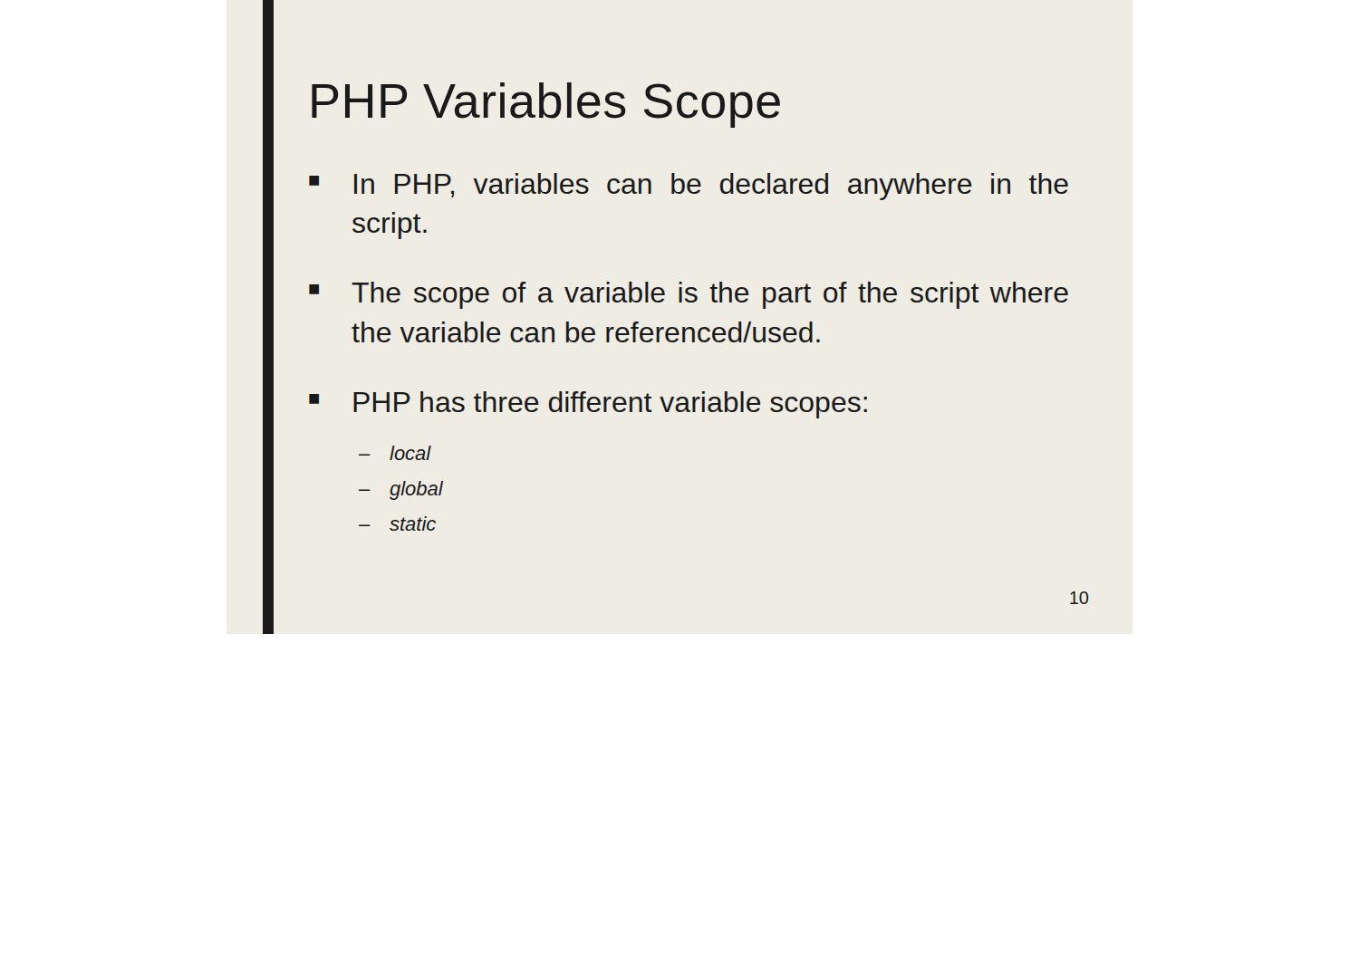PHP Variables Scope
In PHP, variables can be declared anywhere in the script.
The scope of a variable is the part of the script where the variable can be referenced/used.
PHP has three different variable scopes:
local
global
static
10